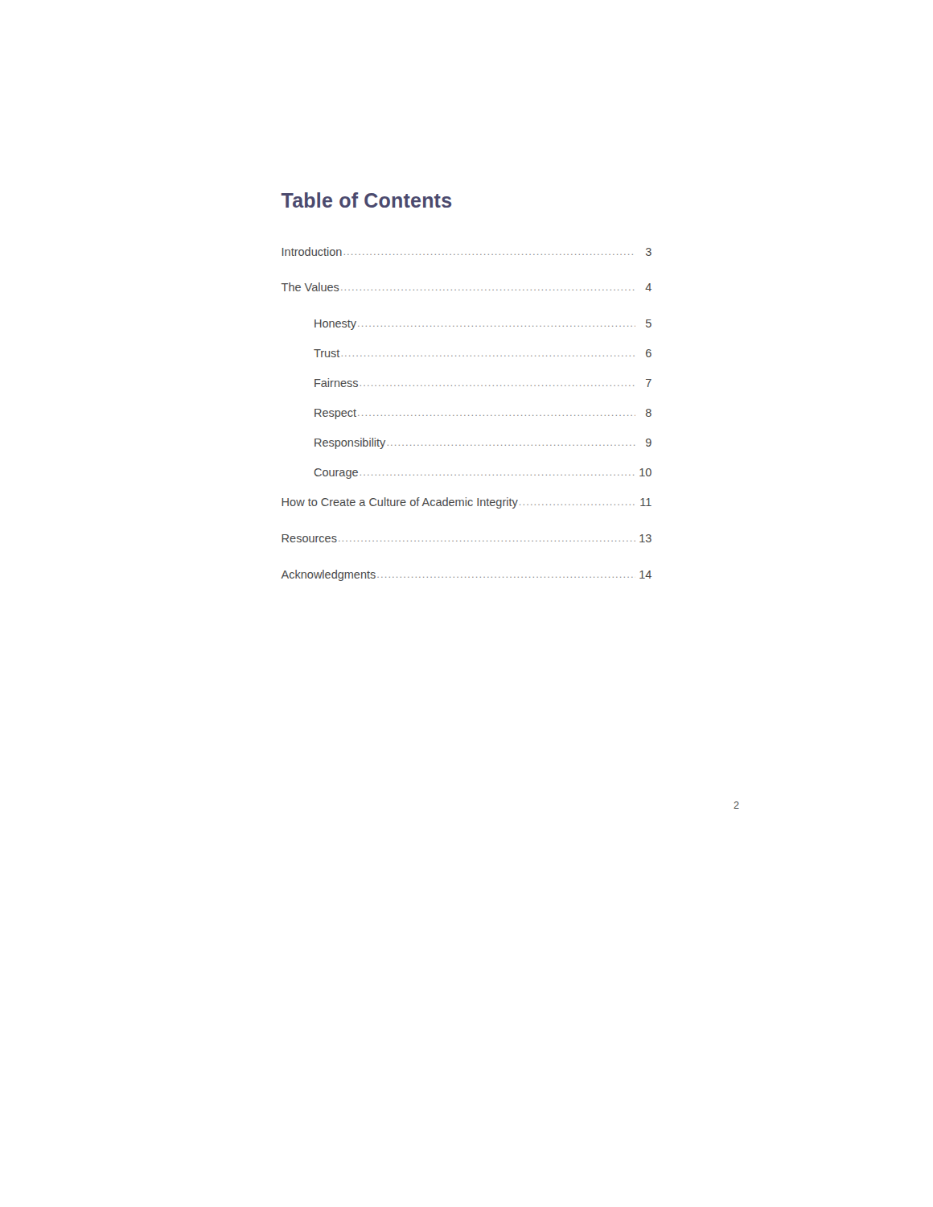Table of Contents
Introduction .................................................................................................. 3
The Values .................................................................................................... 4
Honesty ............................................................................................. 5
Trust .................................................................................................... 6
Fairness ............................................................................................. 7
Respect ............................................................................................. 8
Responsibility ..................................................................................... 9
Courage ............................................................................................. 10
How to Create a Culture of Academic Integrity ............................... 11
Resources .................................................................................................. 13
Acknowledgments ..................................................................................... 14
2